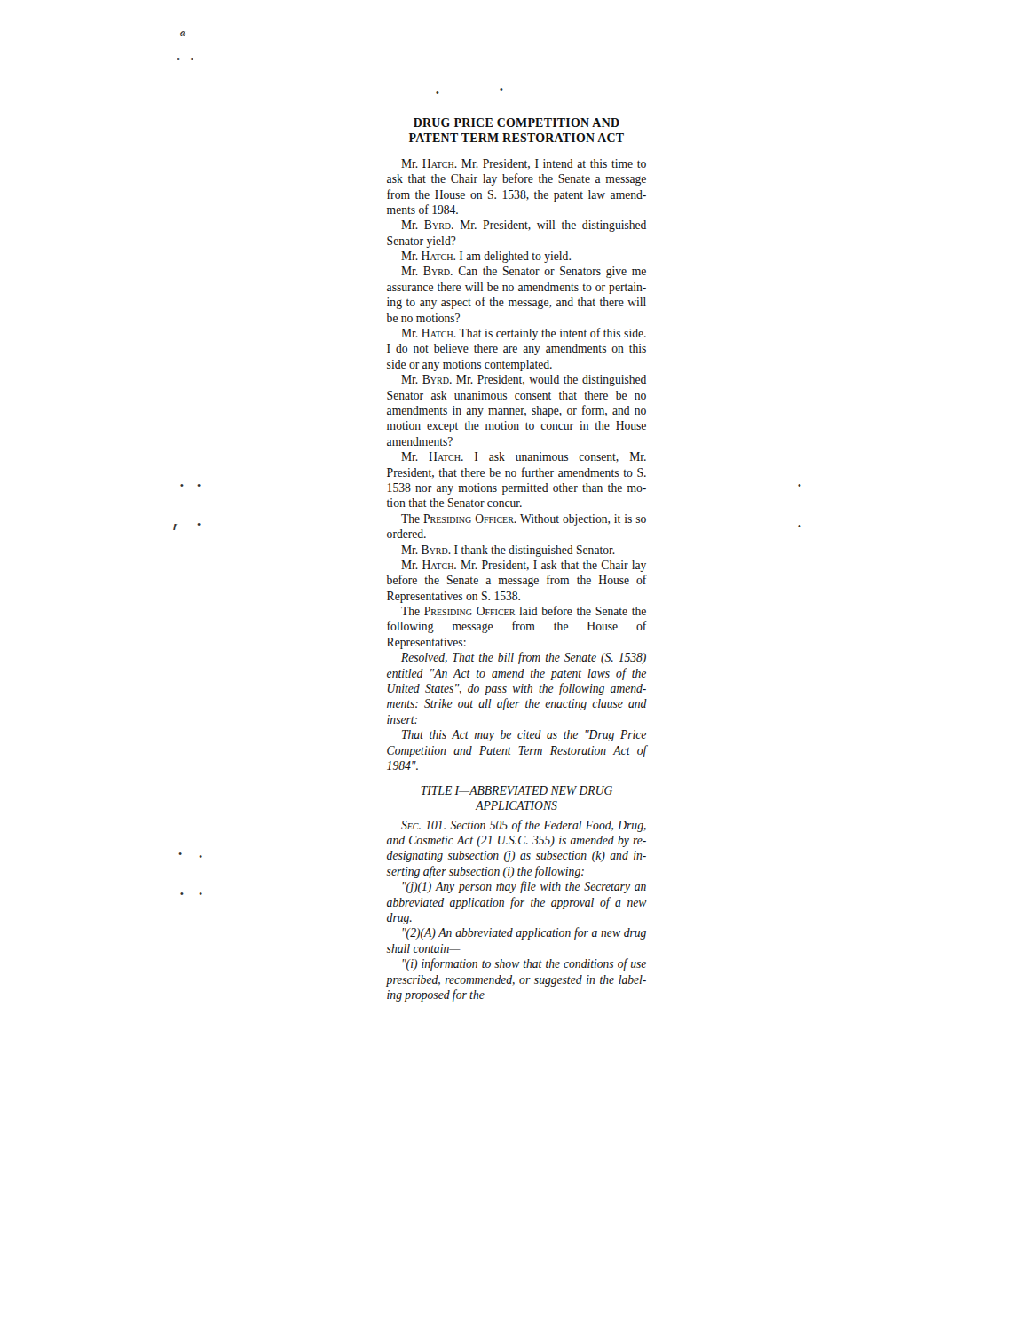𝒶 • • • • 𝒓 • • • • • • • • • •
Drug Price Competition and Patent Term Restoration Act
Mr. Hatch. Mr. President, I intend at this time to ask that the Chair lay before the Senate a message from the House on S. 1538, the patent law amendments of 1984.
Mr. Byrd. Mr. President, will the distinguished Senator yield?
Mr. Hatch. I am delighted to yield.
Mr. Byrd. Can the Senator or Senators give me assurance there will be no amendments to or pertaining to any aspect of the message, and that there will be no motions?
Mr. Hatch. That is certainly the intent of this side. I do not believe there are any amendments on this side or any motions contemplated.
Mr. Byrd. Mr. President, would the distinguished Senator ask unanimous consent that there be no amendments in any manner, shape, or form, and no motion except the motion to concur in the House amendments?
Mr. Hatch. I ask unanimous consent, Mr. President, that there be no further amendments to S. 1538 nor any motions permitted other than the motion that the Senator concur.
The Presiding Officer. Without objection, it is so ordered.
Mr. Byrd. I thank the distinguished Senator.
Mr. Hatch. Mr. President, I ask that the Chair lay before the Senate a message from the House of Representatives on S. 1538.
The Presiding Officer laid before the Senate the following message from the House of Representatives:
Resolved, That the bill from the Senate (S. 1538) entitled "An Act to amend the patent laws of the United States", do pass with the following amendments: Strike out all after the enacting clause and insert:
That this Act may be cited as the "Drug Price Competition and Patent Term Restoration Act of 1984".
TITLE I—ABBREVIATED NEW DRUG APPLICATIONS
Sec. 101. Section 505 of the Federal Food, Drug, and Cosmetic Act (21 U.S.C. 355) is amended by redesignating subsection (j) as subsection (k) and inserting after subsection (i) the following:
"(j)(1) Any person may file with the Secretary an abbreviated application for the approval of a new drug.
"(2)(A) An abbreviated application for a new drug shall contain—
"(i) information to show that the conditions of use prescribed, recommended, or suggested in the labeling proposed for the